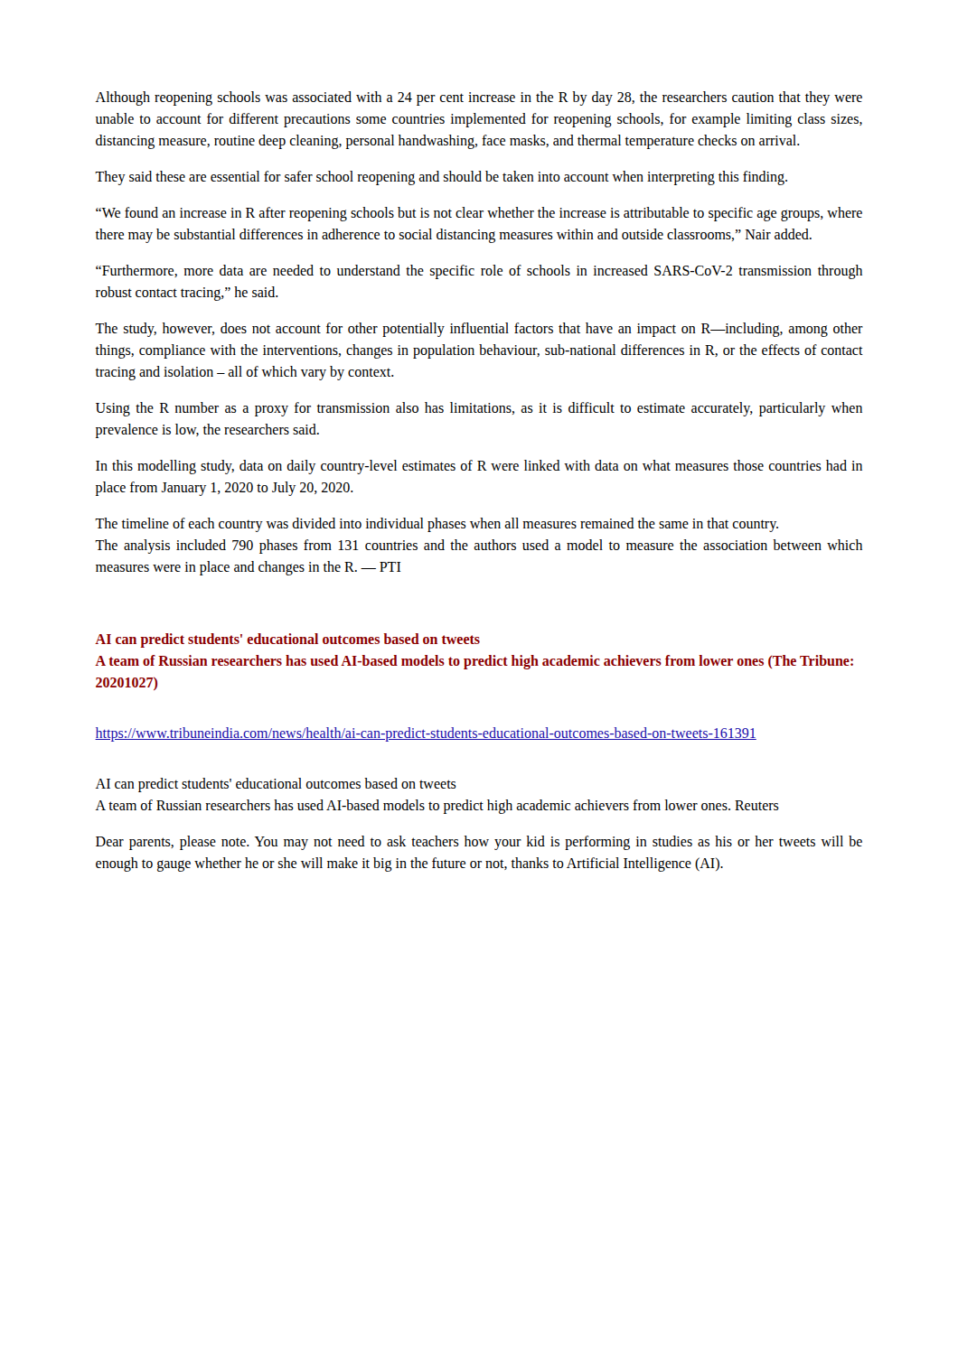Although reopening schools was associated with a 24 per cent increase in the R by day 28, the researchers caution that they were unable to account for different precautions some countries implemented for reopening schools, for example limiting class sizes, distancing measure, routine deep cleaning, personal handwashing, face masks, and thermal temperature checks on arrival.
They said these are essential for safer school reopening and should be taken into account when interpreting this finding.
“We found an increase in R after reopening schools but is not clear whether the increase is attributable to specific age groups, where there may be substantial differences in adherence to social distancing measures within and outside classrooms,” Nair added.
“Furthermore, more data are needed to understand the specific role of schools in increased SARS-CoV-2 transmission through robust contact tracing,” he said.
The study, however, does not account for other potentially influential factors that have an impact on R—including, among other things, compliance with the interventions, changes in population behaviour, sub-national differences in R, or the effects of contact tracing and isolation – all of which vary by context.
Using the R number as a proxy for transmission also has limitations, as it is difficult to estimate accurately, particularly when prevalence is low, the researchers said.
In this modelling study, data on daily country-level estimates of R were linked with data on what measures those countries had in place from January 1, 2020 to July 20, 2020.
The timeline of each country was divided into individual phases when all measures remained the same in that country.
The analysis included 790 phases from 131 countries and the authors used a model to measure the association between which measures were in place and changes in the R. — PTI
AI can predict students' educational outcomes based on tweets
A team of Russian researchers has used AI-based models to predict high academic achievers from lower ones (The Tribune: 20201027)
https://www.tribuneindia.com/news/health/ai-can-predict-students-educational-outcomes-based-on-tweets-161391
AI can predict students' educational outcomes based on tweets
A team of Russian researchers has used AI-based models to predict high academic achievers from lower ones. Reuters
Dear parents, please note. You may not need to ask teachers how your kid is performing in studies as his or her tweets will be enough to gauge whether he or she will make it big in the future or not, thanks to Artificial Intelligence (AI).